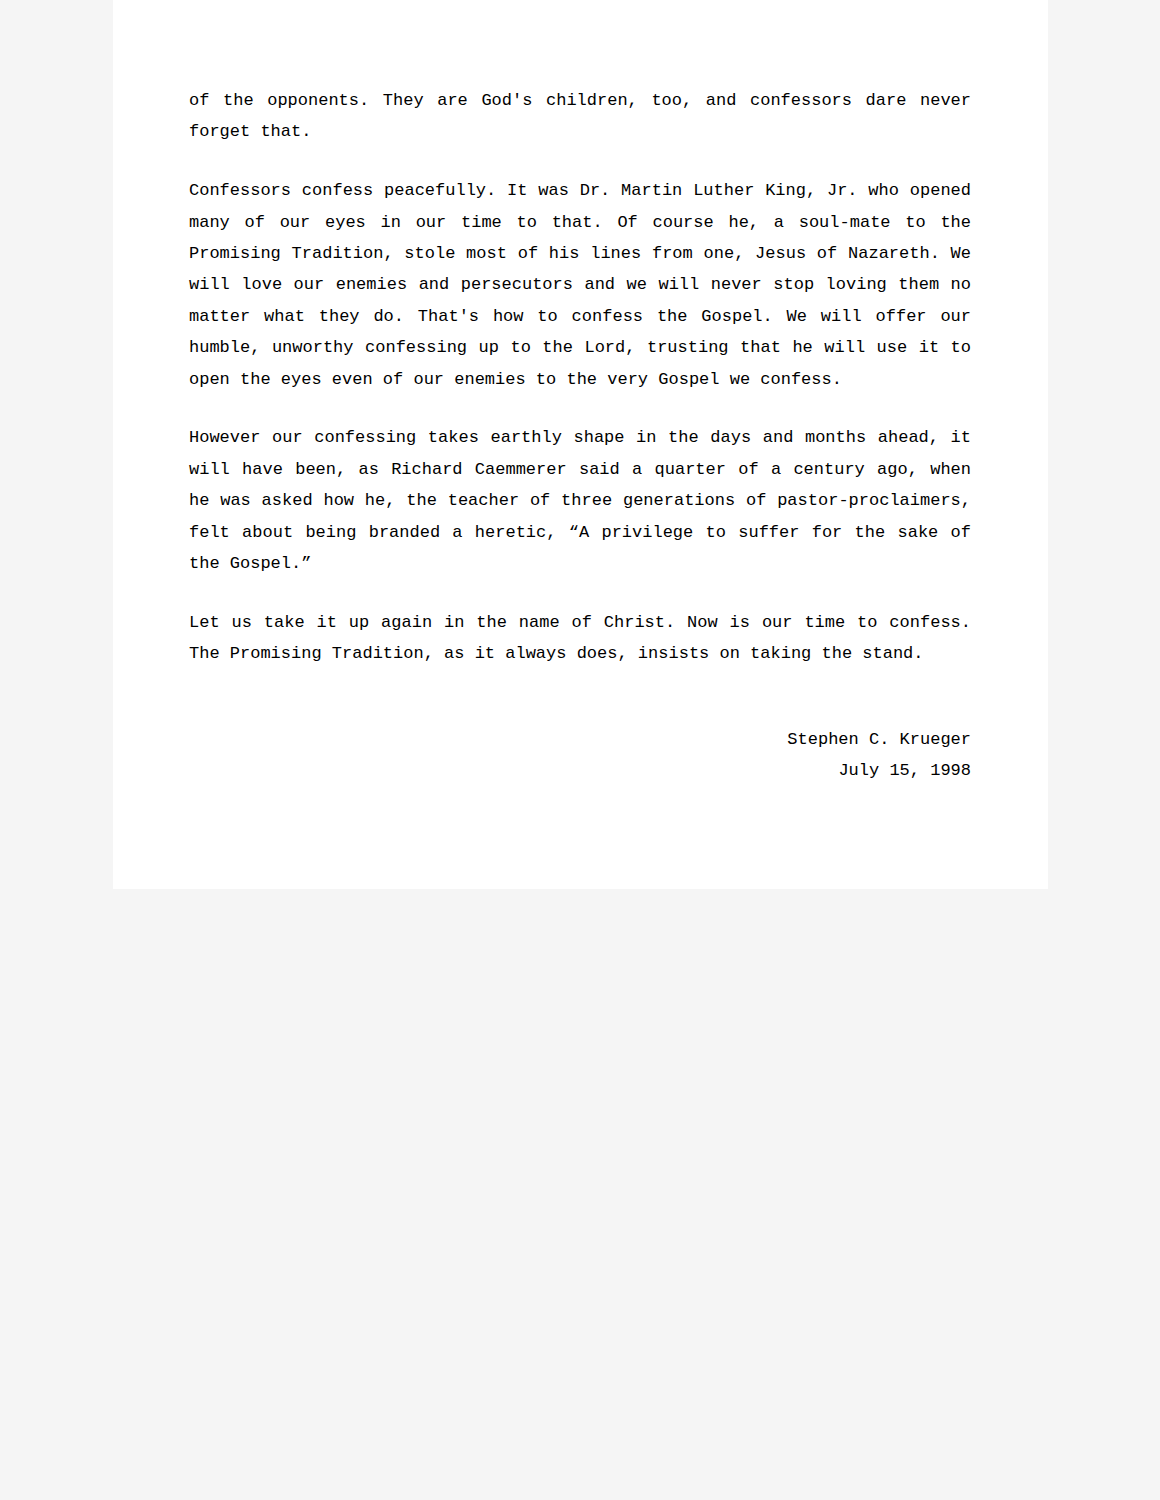of the opponents. They are God's children, too, and confessors dare never forget that.
Confessors confess peacefully. It was Dr. Martin Luther King, Jr. who opened many of our eyes in our time to that. Of course he, a soul-mate to the Promising Tradition, stole most of his lines from one, Jesus of Nazareth. We will love our enemies and persecutors and we will never stop loving them no matter what they do. That's how to confess the Gospel. We will offer our humble, unworthy confessing up to the Lord, trusting that he will use it to open the eyes even of our enemies to the very Gospel we confess.
However our confessing takes earthly shape in the days and months ahead, it will have been, as Richard Caemmerer said a quarter of a century ago, when he was asked how he, the teacher of three generations of pastor-proclaimers, felt about being branded a heretic, “A privilege to suffer for the sake of the Gospel.”
Let us take it up again in the name of Christ. Now is our time to confess. The Promising Tradition, as it always does, insists on taking the stand.
Stephen C. Krueger July 15, 1998